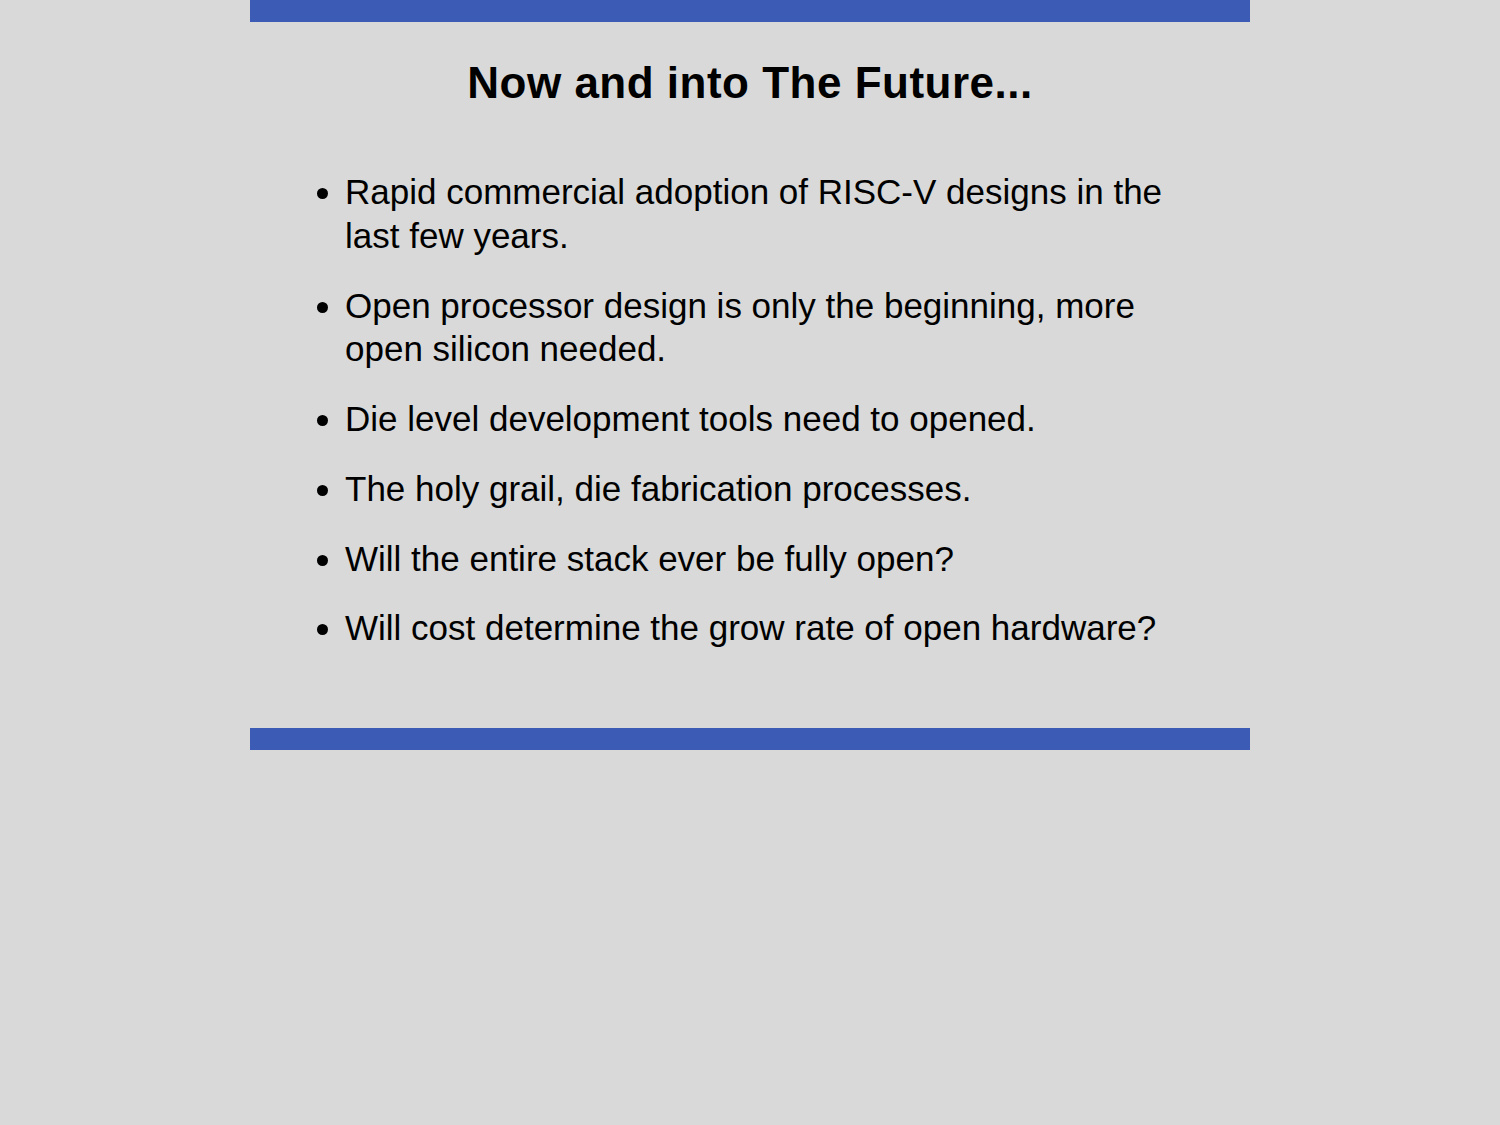Now and into The Future...
Rapid commercial adoption of RISC-V designs in the last few years.
Open processor design is only the beginning, more open silicon needed.
Die level development tools need to opened.
The holy grail, die fabrication processes.
Will the entire stack ever be fully open?
Will cost determine the grow rate of open hardware?